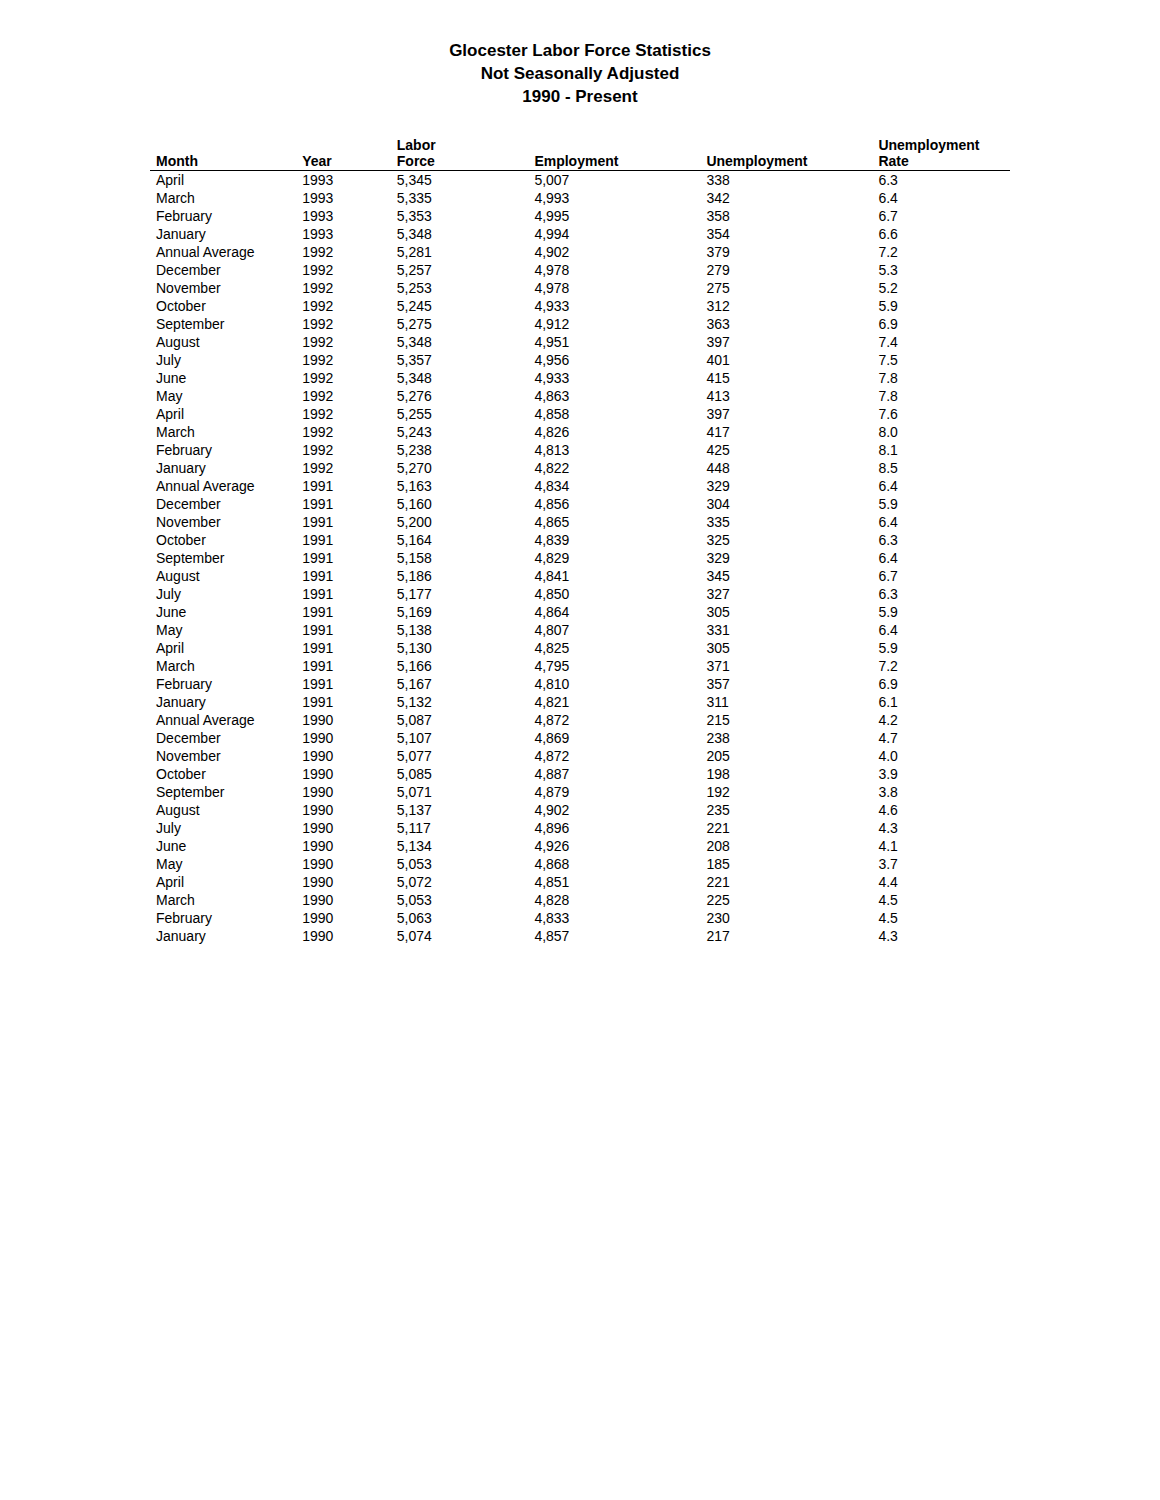Glocester Labor Force Statistics
Not Seasonally Adjusted
1990 - Present
| | | Labor | | | Unemployment |
| --- | --- | --- | --- | --- | --- |
| Month | Year | Force | Employment | Unemployment | Rate |
| April | 1993 | 5,345 | 5,007 | 338 | 6.3 |
| March | 1993 | 5,335 | 4,993 | 342 | 6.4 |
| February | 1993 | 5,353 | 4,995 | 358 | 6.7 |
| January | 1993 | 5,348 | 4,994 | 354 | 6.6 |
| Annual Average | 1992 | 5,281 | 4,902 | 379 | 7.2 |
| December | 1992 | 5,257 | 4,978 | 279 | 5.3 |
| November | 1992 | 5,253 | 4,978 | 275 | 5.2 |
| October | 1992 | 5,245 | 4,933 | 312 | 5.9 |
| September | 1992 | 5,275 | 4,912 | 363 | 6.9 |
| August | 1992 | 5,348 | 4,951 | 397 | 7.4 |
| July | 1992 | 5,357 | 4,956 | 401 | 7.5 |
| June | 1992 | 5,348 | 4,933 | 415 | 7.8 |
| May | 1992 | 5,276 | 4,863 | 413 | 7.8 |
| April | 1992 | 5,255 | 4,858 | 397 | 7.6 |
| March | 1992 | 5,243 | 4,826 | 417 | 8.0 |
| February | 1992 | 5,238 | 4,813 | 425 | 8.1 |
| January | 1992 | 5,270 | 4,822 | 448 | 8.5 |
| Annual Average | 1991 | 5,163 | 4,834 | 329 | 6.4 |
| December | 1991 | 5,160 | 4,856 | 304 | 5.9 |
| November | 1991 | 5,200 | 4,865 | 335 | 6.4 |
| October | 1991 | 5,164 | 4,839 | 325 | 6.3 |
| September | 1991 | 5,158 | 4,829 | 329 | 6.4 |
| August | 1991 | 5,186 | 4,841 | 345 | 6.7 |
| July | 1991 | 5,177 | 4,850 | 327 | 6.3 |
| June | 1991 | 5,169 | 4,864 | 305 | 5.9 |
| May | 1991 | 5,138 | 4,807 | 331 | 6.4 |
| April | 1991 | 5,130 | 4,825 | 305 | 5.9 |
| March | 1991 | 5,166 | 4,795 | 371 | 7.2 |
| February | 1991 | 5,167 | 4,810 | 357 | 6.9 |
| January | 1991 | 5,132 | 4,821 | 311 | 6.1 |
| Annual Average | 1990 | 5,087 | 4,872 | 215 | 4.2 |
| December | 1990 | 5,107 | 4,869 | 238 | 4.7 |
| November | 1990 | 5,077 | 4,872 | 205 | 4.0 |
| October | 1990 | 5,085 | 4,887 | 198 | 3.9 |
| September | 1990 | 5,071 | 4,879 | 192 | 3.8 |
| August | 1990 | 5,137 | 4,902 | 235 | 4.6 |
| July | 1990 | 5,117 | 4,896 | 221 | 4.3 |
| June | 1990 | 5,134 | 4,926 | 208 | 4.1 |
| May | 1990 | 5,053 | 4,868 | 185 | 3.7 |
| April | 1990 | 5,072 | 4,851 | 221 | 4.4 |
| March | 1990 | 5,053 | 4,828 | 225 | 4.5 |
| February | 1990 | 5,063 | 4,833 | 230 | 4.5 |
| January | 1990 | 5,074 | 4,857 | 217 | 4.3 |